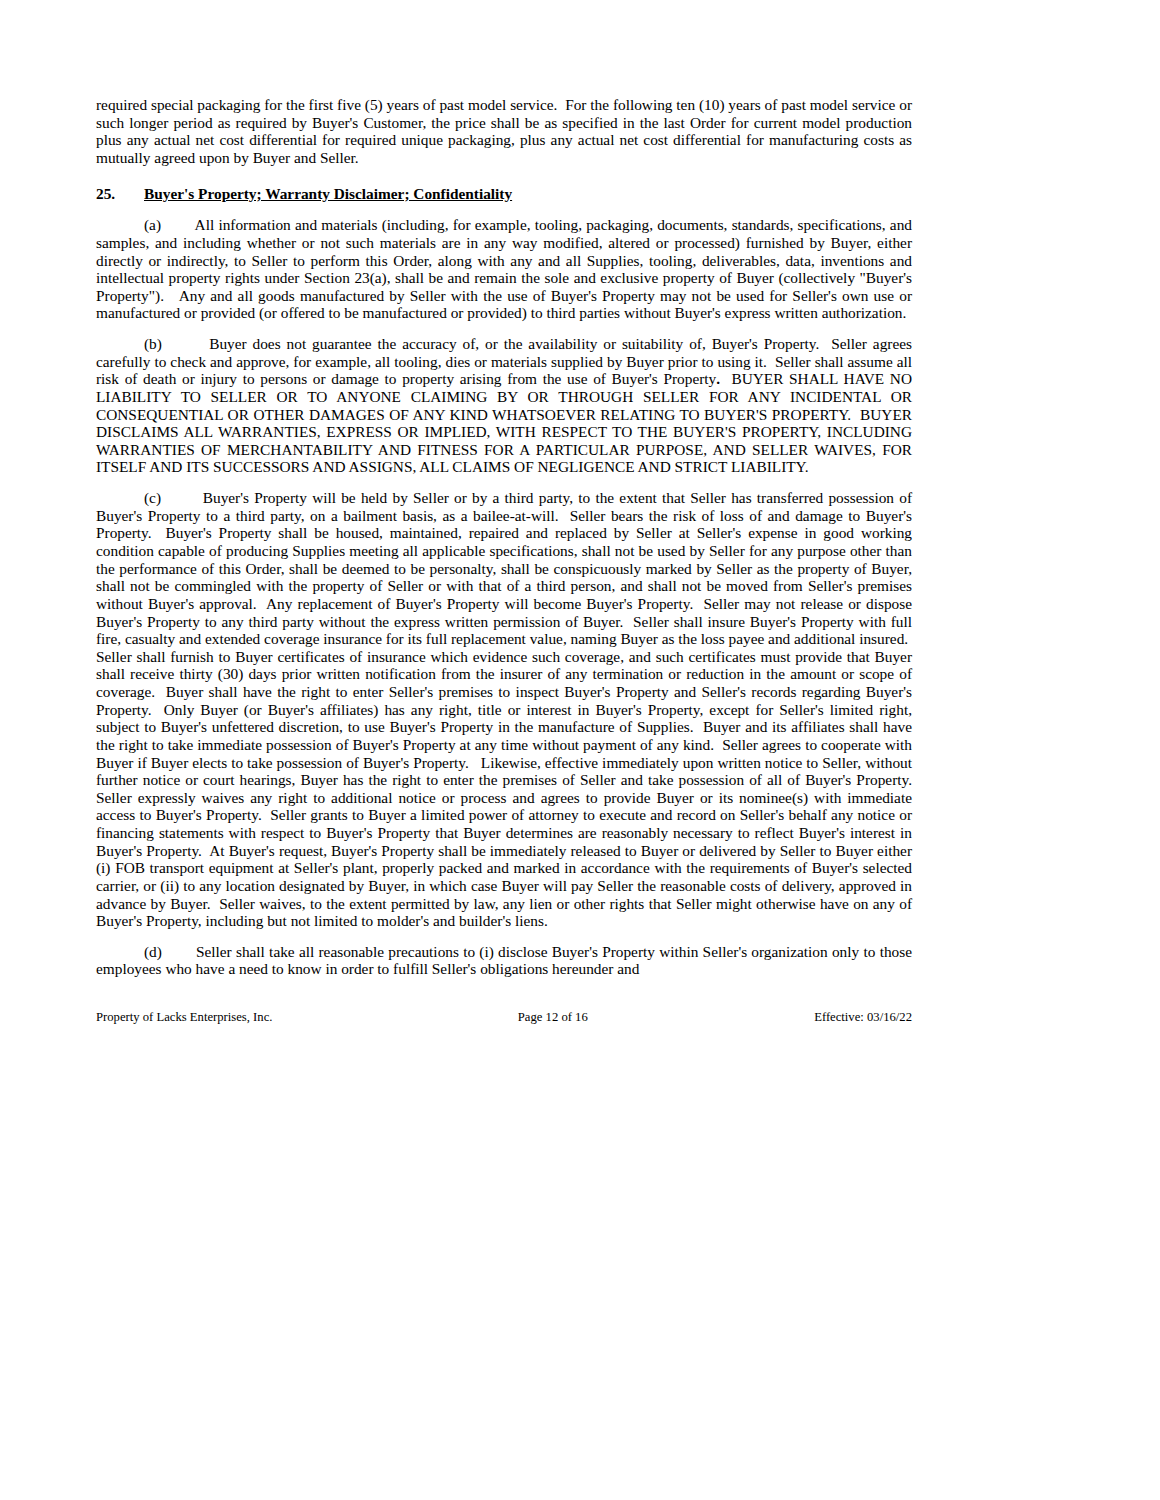required special packaging for the first five (5) years of past model service. For the following ten (10) years of past model service or such longer period as required by Buyer's Customer, the price shall be as specified in the last Order for current model production plus any actual net cost differential for required unique packaging, plus any actual net cost differential for manufacturing costs as mutually agreed upon by Buyer and Seller.
25. Buyer's Property; Warranty Disclaimer; Confidentiality
(a) All information and materials (including, for example, tooling, packaging, documents, standards, specifications, and samples, and including whether or not such materials are in any way modified, altered or processed) furnished by Buyer, either directly or indirectly, to Seller to perform this Order, along with any and all Supplies, tooling, deliverables, data, inventions and intellectual property rights under Section 23(a), shall be and remain the sole and exclusive property of Buyer (collectively "Buyer's Property"). Any and all goods manufactured by Seller with the use of Buyer's Property may not be used for Seller's own use or manufactured or provided (or offered to be manufactured or provided) to third parties without Buyer's express written authorization.
(b) Buyer does not guarantee the accuracy of, or the availability or suitability of, Buyer's Property. Seller agrees carefully to check and approve, for example, all tooling, dies or materials supplied by Buyer prior to using it. Seller shall assume all risk of death or injury to persons or damage to property arising from the use of Buyer's Property. Buyer shall have no liability to Seller or to anyone claiming by or through Seller for any incidental or consequential or other damages of any kind whatsoever relating to Buyer's Property. Buyer disclaims all warranties, express or implied, with respect to the Buyer's Property, including warranties of merchantability and fitness for a particular purpose, and Seller waives, for itself and its successors and assigns, all claims of negligence and strict liability.
(c) Buyer's Property will be held by Seller or by a third party, to the extent that Seller has transferred possession of Buyer's Property to a third party, on a bailment basis, as a bailee-at-will. Seller bears the risk of loss of and damage to Buyer's Property. Buyer's Property shall be housed, maintained, repaired and replaced by Seller at Seller's expense in good working condition capable of producing Supplies meeting all applicable specifications, shall not be used by Seller for any purpose other than the performance of this Order, shall be deemed to be personalty, shall be conspicuously marked by Seller as the property of Buyer, shall not be commingled with the property of Seller or with that of a third person, and shall not be moved from Seller's premises without Buyer's approval. Any replacement of Buyer's Property will become Buyer's Property. Seller may not release or dispose Buyer's Property to any third party without the express written permission of Buyer. Seller shall insure Buyer's Property with full fire, casualty and extended coverage insurance for its full replacement value, naming Buyer as the loss payee and additional insured. Seller shall furnish to Buyer certificates of insurance which evidence such coverage, and such certificates must provide that Buyer shall receive thirty (30) days prior written notification from the insurer of any termination or reduction in the amount or scope of coverage. Buyer shall have the right to enter Seller's premises to inspect Buyer's Property and Seller's records regarding Buyer's Property. Only Buyer (or Buyer's affiliates) has any right, title or interest in Buyer's Property, except for Seller's limited right, subject to Buyer's unfettered discretion, to use Buyer's Property in the manufacture of Supplies. Buyer and its affiliates shall have the right to take immediate possession of Buyer's Property at any time without payment of any kind. Seller agrees to cooperate with Buyer if Buyer elects to take possession of Buyer's Property. Likewise, effective immediately upon written notice to Seller, without further notice or court hearings, Buyer has the right to enter the premises of Seller and take possession of all of Buyer's Property. Seller expressly waives any right to additional notice or process and agrees to provide Buyer or its nominee(s) with immediate access to Buyer's Property. Seller grants to Buyer a limited power of attorney to execute and record on Seller's behalf any notice or financing statements with respect to Buyer's Property that Buyer determines are reasonably necessary to reflect Buyer's interest in Buyer's Property. At Buyer's request, Buyer's Property shall be immediately released to Buyer or delivered by Seller to Buyer either (i) FOB transport equipment at Seller's plant, properly packed and marked in accordance with the requirements of Buyer's selected carrier, or (ii) to any location designated by Buyer, in which case Buyer will pay Seller the reasonable costs of delivery, approved in advance by Buyer. Seller waives, to the extent permitted by law, any lien or other rights that Seller might otherwise have on any of Buyer's Property, including but not limited to molder's and builder's liens.
(d) Seller shall take all reasonable precautions to (i) disclose Buyer's Property within Seller's organization only to those employees who have a need to know in order to fulfill Seller's obligations hereunder and
Property of Lacks Enterprises, Inc. Page 12 of 16 Effective: 03/16/22